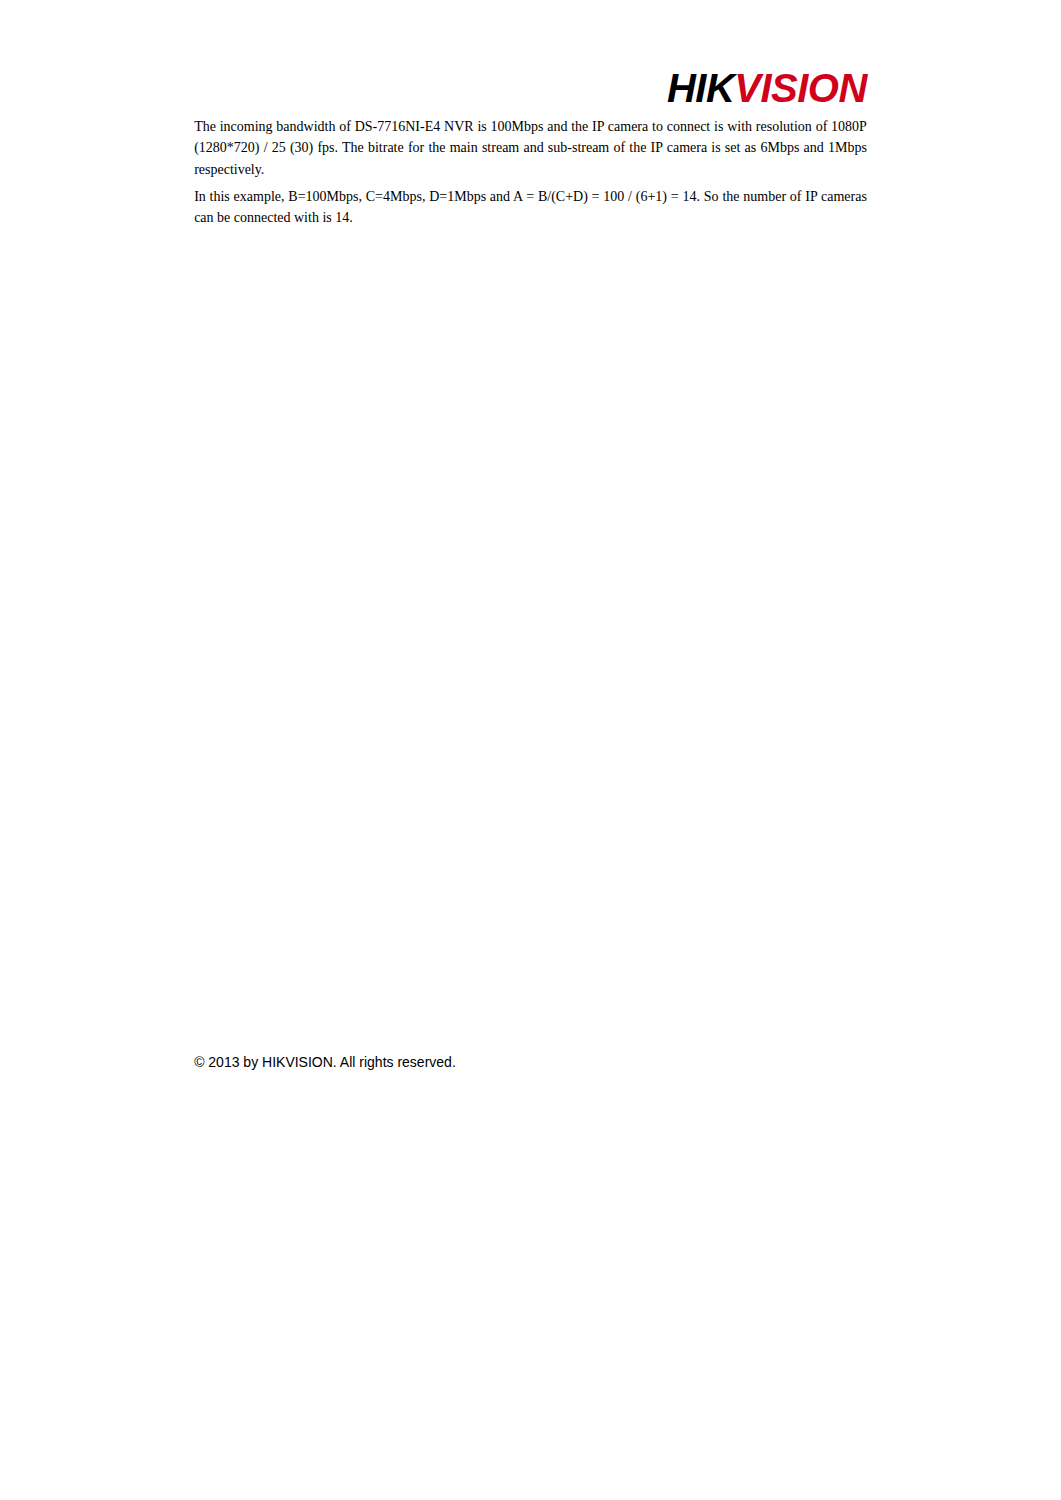HIK VISION
The incoming bandwidth of DS-7716NI-E4 NVR is 100Mbps and the IP camera to connect is with resolution of 1080P (1280*720) / 25 (30) fps. The bitrate for the main stream and sub-stream of the IP camera is set as 6Mbps and 1Mbps respectively.
In this example, B=100Mbps, C=4Mbps, D=1Mbps and A = B/(C+D) = 100 / (6+1) = 14. So the number of IP cameras can be connected with is 14.
© 2013 by HIKVISION. All rights reserved.